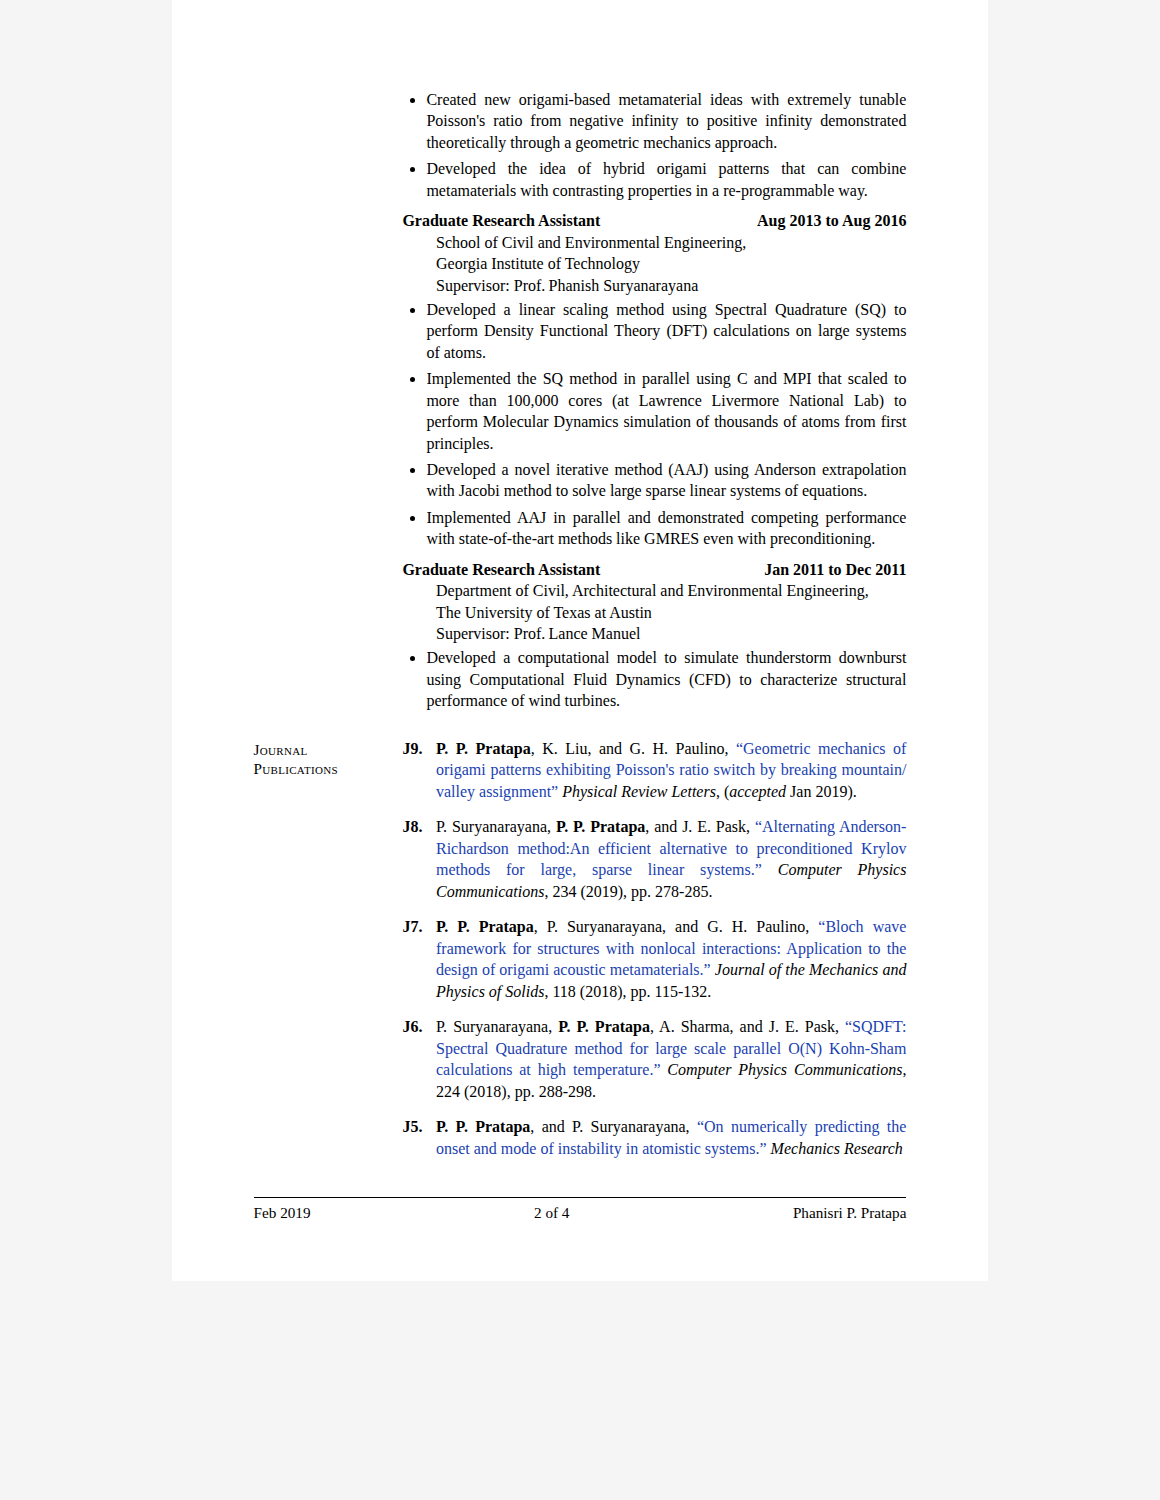Created new origami-based metamaterial ideas with extremely tunable Poisson's ratio from negative infinity to positive infinity demonstrated theoretically through a geometric mechanics approach.
Developed the idea of hybrid origami patterns that can combine metamaterials with contrasting properties in a re-programmable way.
Graduate Research Assistant Aug 2013 to Aug 2016
School of Civil and Environmental Engineering,
Georgia Institute of Technology
Supervisor: Prof. Phanish Suryanarayana
Developed a linear scaling method using Spectral Quadrature (SQ) to perform Density Functional Theory (DFT) calculations on large systems of atoms.
Implemented the SQ method in parallel using C and MPI that scaled to more than 100,000 cores (at Lawrence Livermore National Lab) to perform Molecular Dynamics simulation of thousands of atoms from first principles.
Developed a novel iterative method (AAJ) using Anderson extrapolation with Jacobi method to solve large sparse linear systems of equations.
Implemented AAJ in parallel and demonstrated competing performance with state-of-the-art methods like GMRES even with preconditioning.
Graduate Research Assistant Jan 2011 to Dec 2011
Department of Civil, Architectural and Environmental Engineering,
The University of Texas at Austin
Supervisor: Prof. Lance Manuel
Developed a computational model to simulate thunderstorm downburst using Computational Fluid Dynamics (CFD) to characterize structural performance of wind turbines.
Journal
Publications
J9. P. P. Pratapa, K. Liu, and G. H. Paulino, “Geometric mechanics of origami patterns exhibiting Poisson's ratio switch by breaking mountain/ valley assignment” Physical Review Letters, (accepted Jan 2019).
J8. P. Suryanarayana, P. P. Pratapa, and J. E. Pask, “Alternating Anderson-Richardson method:An efficient alternative to preconditioned Krylov methods for large, sparse linear systems.” Computer Physics Communications, 234 (2019), pp. 278-285.
J7. P. P. Pratapa, P. Suryanarayana, and G. H. Paulino, “Bloch wave framework for structures with nonlocal interactions: Application to the design of origami acoustic metamaterials.” Journal of the Mechanics and Physics of Solids, 118 (2018), pp. 115-132.
J6. P. Suryanarayana, P. P. Pratapa, A. Sharma, and J. E. Pask, “SQDFT: Spectral Quadrature method for large scale parallel O(N) Kohn-Sham calculations at high temperature.” Computer Physics Communications, 224 (2018), pp. 288-298.
J5. P. P. Pratapa, and P. Suryanarayana, “On numerically predicting the onset and mode of instability in atomistic systems.” Mechanics Research
Feb 2019
2 of 4
Phanisri P. Pratapa